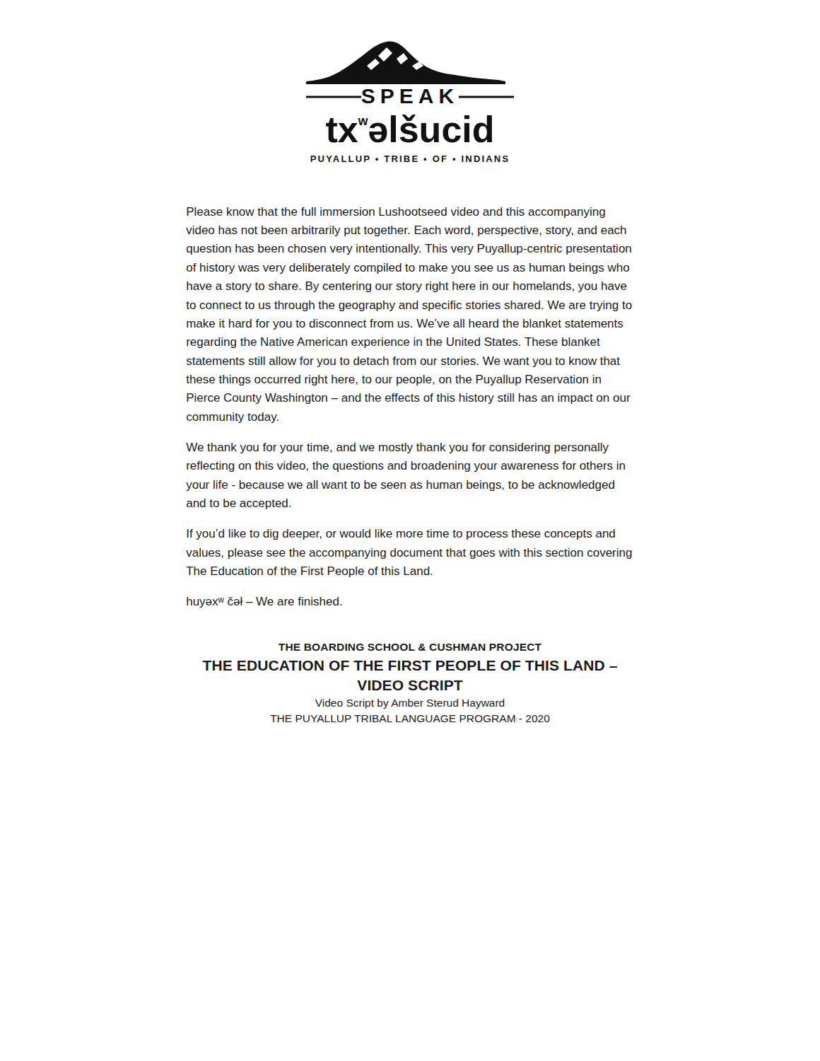SPEAK txʷəlšucid PUYALLUP • TRIBE • OF • INDIANS
Please know that the full immersion Lushootseed video and this accompanying video has not been arbitrarily put together. Each word, perspective, story, and each question has been chosen very intentionally. This very Puyallup-centric presentation of history was very deliberately compiled to make you see us as human beings who have a story to share. By centering our story right here in our homelands, you have to connect to us through the geography and specific stories shared. We are trying to make it hard for you to disconnect from us. We’ve all heard the blanket statements regarding the Native American experience in the United States. These blanket statements still allow for you to detach from our stories. We want you to know that these things occurred right here, to our people, on the Puyallup Reservation in Pierce County Washington – and the effects of this history still has an impact on our community today.
We thank you for your time, and we mostly thank you for considering personally reflecting on this video, the questions and broadening your awareness for others in your life - because we all want to be seen as human beings, to be acknowledged and to be accepted.
If you’d like to dig deeper, or would like more time to process these concepts and values, please see the accompanying document that goes with this section covering The Education of the First People of this Land.
huyəxʷ čəł – We are finished.
THE BOARDING SCHOOL & CUSHMAN PROJECT
THE EDUCATION OF THE FIRST PEOPLE OF THIS LAND – VIDEO SCRIPT
Video Script by Amber Sterud Hayward
THE PUYALLUP TRIBAL LANGUAGE PROGRAM - 2020